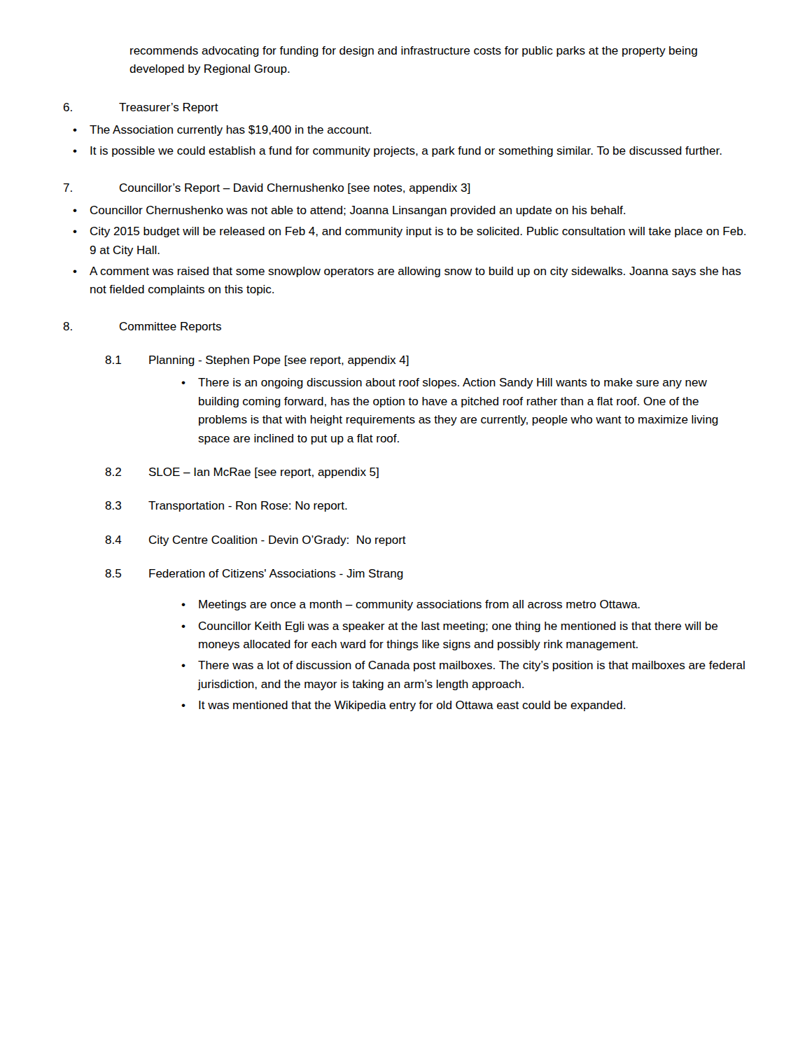recommends advocating for funding for design and infrastructure costs for public parks at the property being developed by Regional Group.
6. Treasurer’s Report
The Association currently has $19,400 in the account.
It is possible we could establish a fund for community projects, a park fund or something similar. To be discussed further.
7. Councillor’s Report – David Chernushenko [see notes, appendix 3]
Councillor Chernushenko was not able to attend; Joanna Linsangan provided an update on his behalf.
City 2015 budget will be released on Feb 4, and community input is to be solicited. Public consultation will take place on Feb. 9 at City Hall.
A comment was raised that some snowplow operators are allowing snow to build up on city sidewalks. Joanna says she has not fielded complaints on this topic.
8. Committee Reports
8.1 Planning - Stephen Pope [see report, appendix 4]
There is an ongoing discussion about roof slopes. Action Sandy Hill wants to make sure any new building coming forward, has the option to have a pitched roof rather than a flat roof. One of the problems is that with height requirements as they are currently, people who want to maximize living space are inclined to put up a flat roof.
8.2 SLOE – Ian McRae [see report, appendix 5]
8.3 Transportation - Ron Rose: No report.
8.4 City Centre Coalition - Devin O’Grady: No report
8.5 Federation of Citizens' Associations - Jim Strang
Meetings are once a month – community associations from all across metro Ottawa.
Councillor Keith Egli was a speaker at the last meeting; one thing he mentioned is that there will be moneys allocated for each ward for things like signs and possibly rink management.
There was a lot of discussion of Canada post mailboxes. The city’s position is that mailboxes are federal jurisdiction, and the mayor is taking an arm’s length approach.
It was mentioned that the Wikipedia entry for old Ottawa east could be expanded.